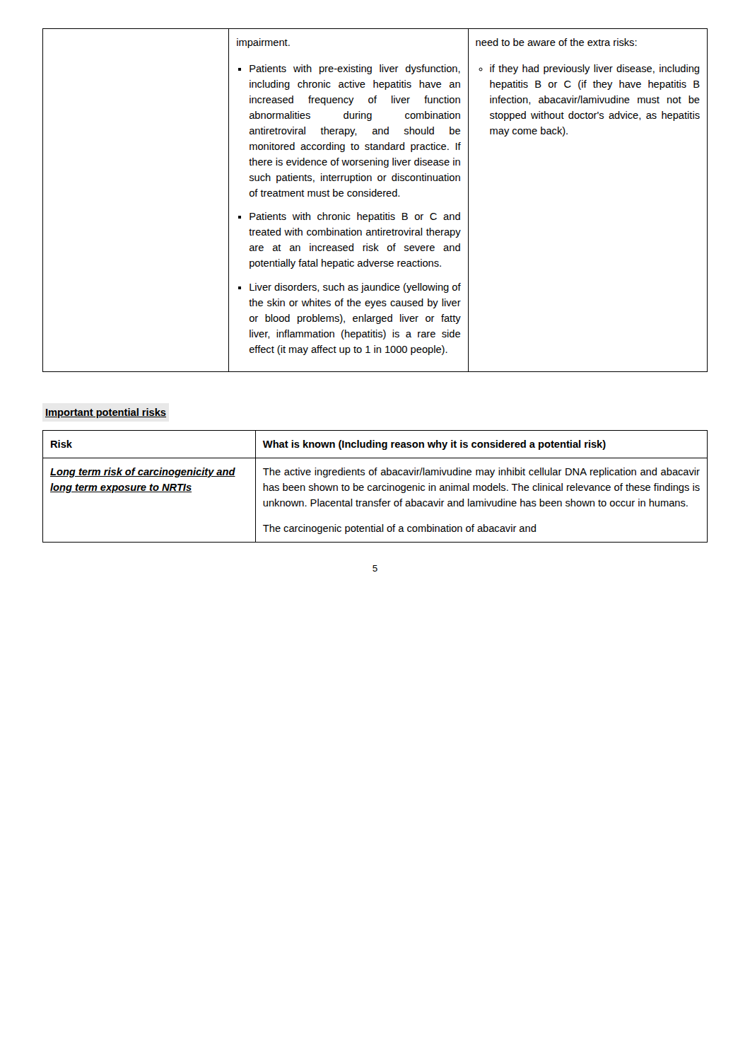| | impairment. Patients with pre-existing liver dysfunction, including chronic active hepatitis have an increased frequency of liver function abnormalities during combination antiretroviral therapy, and should be monitored according to standard practice. If there is evidence of worsening liver disease in such patients, interruption or discontinuation of treatment must be considered. Patients with chronic hepatitis B or C and treated with combination antiretroviral therapy are at an increased risk of severe and potentially fatal hepatic adverse reactions. Liver disorders, such as jaundice (yellowing of the skin or whites of the eyes caused by liver or blood problems), enlarged liver or fatty liver, inflammation (hepatitis) is a rare side effect (it may affect up to 1 in 1000 people). | need to be aware of the extra risks: if they had previously liver disease, including hepatitis B or C (if they have hepatitis B infection, abacavir/lamivudine must not be stopped without doctor's advice, as hepatitis may come back). |
Important potential risks
| Risk | What is known (Including reason why it is considered a potential risk) |
| --- | --- |
| Long term risk of carcinogenicity and long term exposure to NRTIs | The active ingredients of abacavir/lamivudine may inhibit cellular DNA replication and abacavir has been shown to be carcinogenic in animal models. The clinical relevance of these findings is unknown. Placental transfer of abacavir and lamivudine has been shown to occur in humans. The carcinogenic potential of a combination of abacavir and |
5